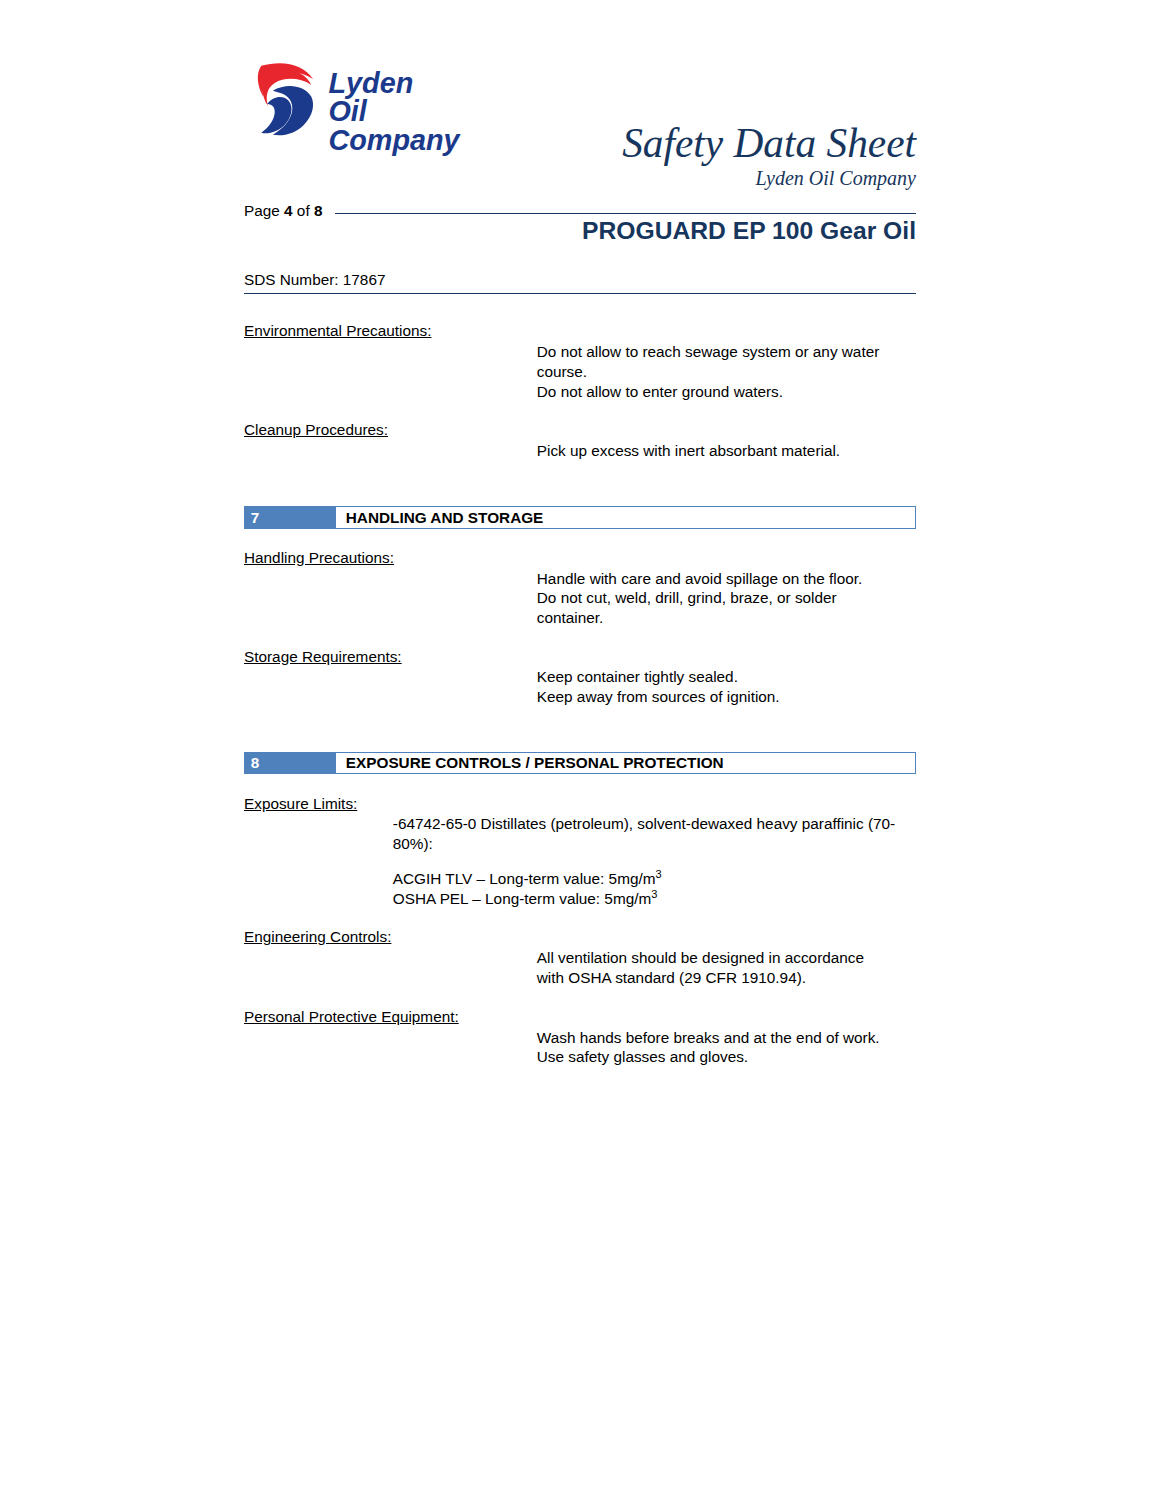Lyden Oil Company
Safety Data Sheet
Lyden Oil Company
Page 4 of 8
PROGUARD EP 100 Gear Oil
SDS Number: 17867
Environmental Precautions:
Do not allow to reach sewage system or any water course. Do not allow to enter ground waters.
Cleanup Procedures:
Pick up excess with inert absorbant material.
7
HANDLING AND STORAGE
Handling Precautions:
Handle with care and avoid spillage on the floor. Do not cut, weld, drill, grind, braze, or solder container.
Storage Requirements:
Keep container tightly sealed. Keep away from sources of ignition.
8
EXPOSURE CONTROLS / PERSONAL PROTECTION
Exposure Limits:
-64742-65-0 Distillates (petroleum), solvent-dewaxed heavy paraffinic (70-80%):
ACGIH TLV – Long-term value: 5mg/m3 OSHA PEL – Long-term value: 5mg/m3
Engineering Controls:
All ventilation should be designed in accordance with OSHA standard (29 CFR 1910.94).
Personal Protective Equipment:
Wash hands before breaks and at the end of work. Use safety glasses and gloves.